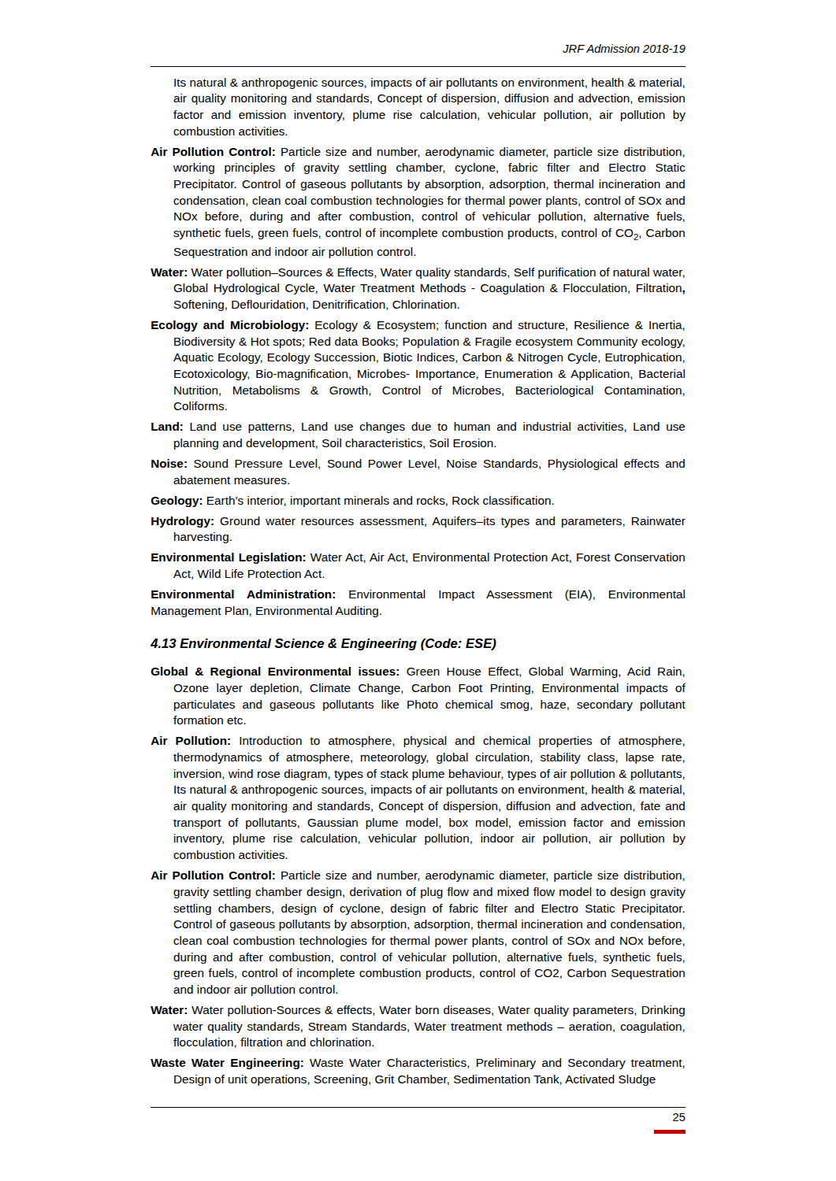JRF Admission 2018-19
Its natural & anthropogenic sources, impacts of air pollutants on environment, health & material, air quality monitoring and standards, Concept of dispersion, diffusion and advection, emission factor and emission inventory, plume rise calculation, vehicular pollution, air pollution by combustion activities.
Air Pollution Control: Particle size and number, aerodynamic diameter, particle size distribution, working principles of gravity settling chamber, cyclone, fabric filter and Electro Static Precipitator. Control of gaseous pollutants by absorption, adsorption, thermal incineration and condensation, clean coal combustion technologies for thermal power plants, control of SOx and NOx before, during and after combustion, control of vehicular pollution, alternative fuels, synthetic fuels, green fuels, control of incomplete combustion products, control of CO2, Carbon Sequestration and indoor air pollution control.
Water: Water pollution–Sources & Effects, Water quality standards, Self purification of natural water, Global Hydrological Cycle, Water Treatment Methods - Coagulation & Flocculation, Filtration, Softening, Deflouridation, Denitrification, Chlorination.
Ecology and Microbiology: Ecology & Ecosystem; function and structure, Resilience & Inertia, Biodiversity & Hot spots; Red data Books; Population & Fragile ecosystem Community ecology, Aquatic Ecology, Ecology Succession, Biotic Indices, Carbon & Nitrogen Cycle, Eutrophication, Ecotoxicology, Bio-magnification, Microbes- Importance, Enumeration & Application, Bacterial Nutrition, Metabolisms & Growth, Control of Microbes, Bacteriological Contamination, Coliforms.
Land: Land use patterns, Land use changes due to human and industrial activities, Land use planning and development, Soil characteristics, Soil Erosion.
Noise: Sound Pressure Level, Sound Power Level, Noise Standards, Physiological effects and abatement measures.
Geology: Earth’s interior, important minerals and rocks, Rock classification.
Hydrology: Ground water resources assessment, Aquifers–its types and parameters, Rainwater harvesting.
Environmental Legislation: Water Act, Air Act, Environmental Protection Act, Forest Conservation Act, Wild Life Protection Act.
Environmental Administration: Environmental Impact Assessment (EIA), Environmental Management Plan, Environmental Auditing.
4.13 Environmental Science & Engineering (Code: ESE)
Global & Regional Environmental issues: Green House Effect, Global Warming, Acid Rain, Ozone layer depletion, Climate Change, Carbon Foot Printing, Environmental impacts of particulates and gaseous pollutants like Photo chemical smog, haze, secondary pollutant formation etc.
Air Pollution: Introduction to atmosphere, physical and chemical properties of atmosphere, thermodynamics of atmosphere, meteorology, global circulation, stability class, lapse rate, inversion, wind rose diagram, types of stack plume behaviour, types of air pollution & pollutants, Its natural & anthropogenic sources, impacts of air pollutants on environment, health & material, air quality monitoring and standards, Concept of dispersion, diffusion and advection, fate and transport of pollutants, Gaussian plume model, box model, emission factor and emission inventory, plume rise calculation, vehicular pollution, indoor air pollution, air pollution by combustion activities.
Air Pollution Control: Particle size and number, aerodynamic diameter, particle size distribution, gravity settling chamber design, derivation of plug flow and mixed flow model to design gravity settling chambers, design of cyclone, design of fabric filter and Electro Static Precipitator. Control of gaseous pollutants by absorption, adsorption, thermal incineration and condensation, clean coal combustion technologies for thermal power plants, control of SOx and NOx before, during and after combustion, control of vehicular pollution, alternative fuels, synthetic fuels, green fuels, control of incomplete combustion products, control of CO2, Carbon Sequestration and indoor air pollution control.
Water: Water pollution-Sources & effects, Water born diseases, Water quality parameters, Drinking water quality standards, Stream Standards, Water treatment methods – aeration, coagulation, flocculation, filtration and chlorination.
Waste Water Engineering: Waste Water Characteristics, Preliminary and Secondary treatment, Design of unit operations, Screening, Grit Chamber, Sedimentation Tank, Activated Sludge
25